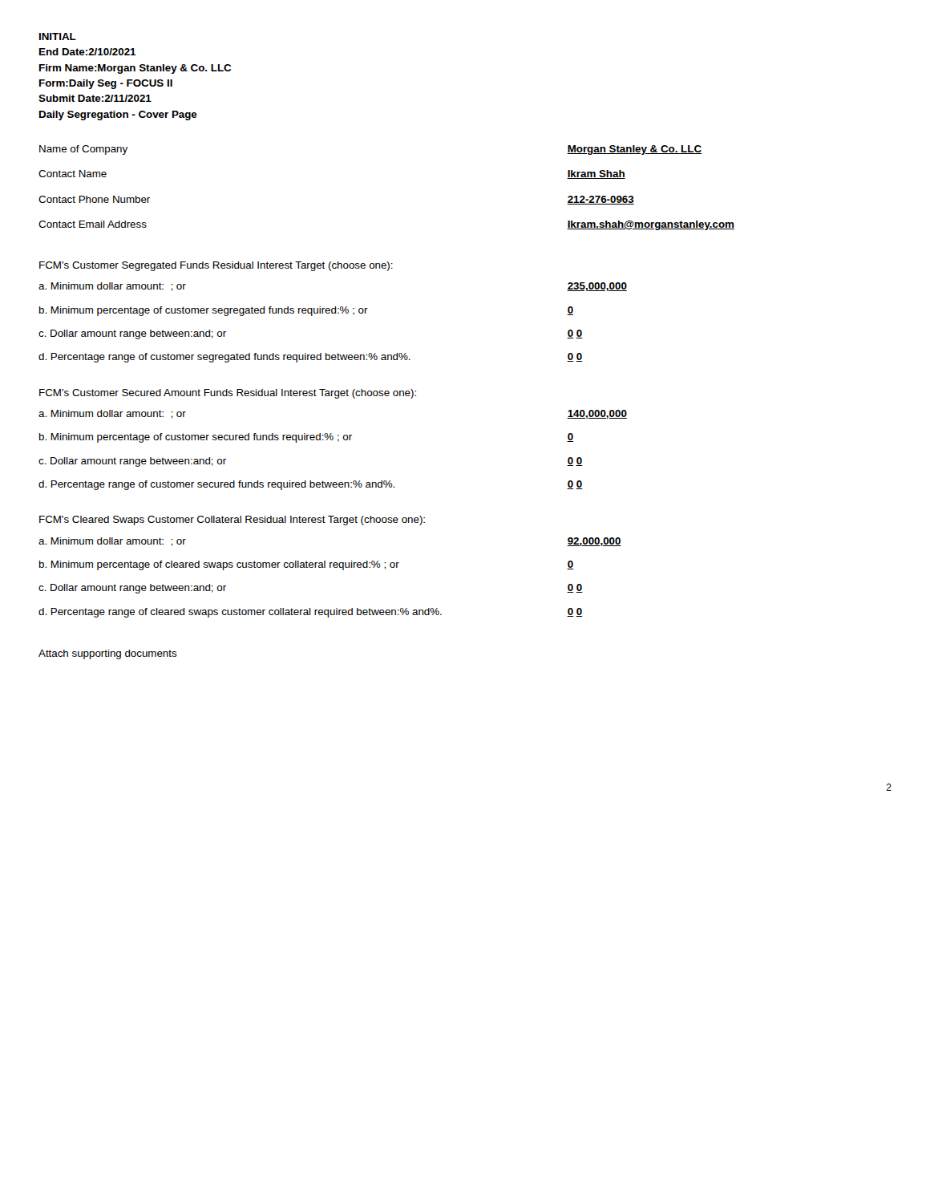INITIAL
End Date:2/10/2021
Firm Name:Morgan Stanley & Co. LLC
Form:Daily Seg - FOCUS II
Submit Date:2/11/2021
Daily Segregation - Cover Page
| Name of Company | Morgan Stanley & Co. LLC |
| Contact Name | Ikram Shah |
| Contact Phone Number | 212-276-0963 |
| Contact Email Address | Ikram.shah@morganstanley.com |
FCM’s Customer Segregated Funds Residual Interest Target (choose one):
| a. Minimum dollar amount: ; or | 235,000,000 |
| b. Minimum percentage of customer segregated funds required:% ; or | 0 |
| c. Dollar amount range between:and; or | 0 0 |
| d. Percentage range of customer segregated funds required between:% and%. | 0 0 |
FCM’s Customer Secured Amount Funds Residual Interest Target (choose one):
| a. Minimum dollar amount: ; or | 140,000,000 |
| b. Minimum percentage of customer secured funds required:% ; or | 0 |
| c. Dollar amount range between:and; or | 0 0 |
| d. Percentage range of customer secured funds required between:% and%. | 0 0 |
FCM's Cleared Swaps Customer Collateral Residual Interest Target (choose one):
| a. Minimum dollar amount: ; or | 92,000,000 |
| b. Minimum percentage of cleared swaps customer collateral required:% ; or | 0 |
| c. Dollar amount range between:and; or | 0 0 |
| d. Percentage range of cleared swaps customer collateral required between:% and%. | 0 0 |
Attach supporting documents
2